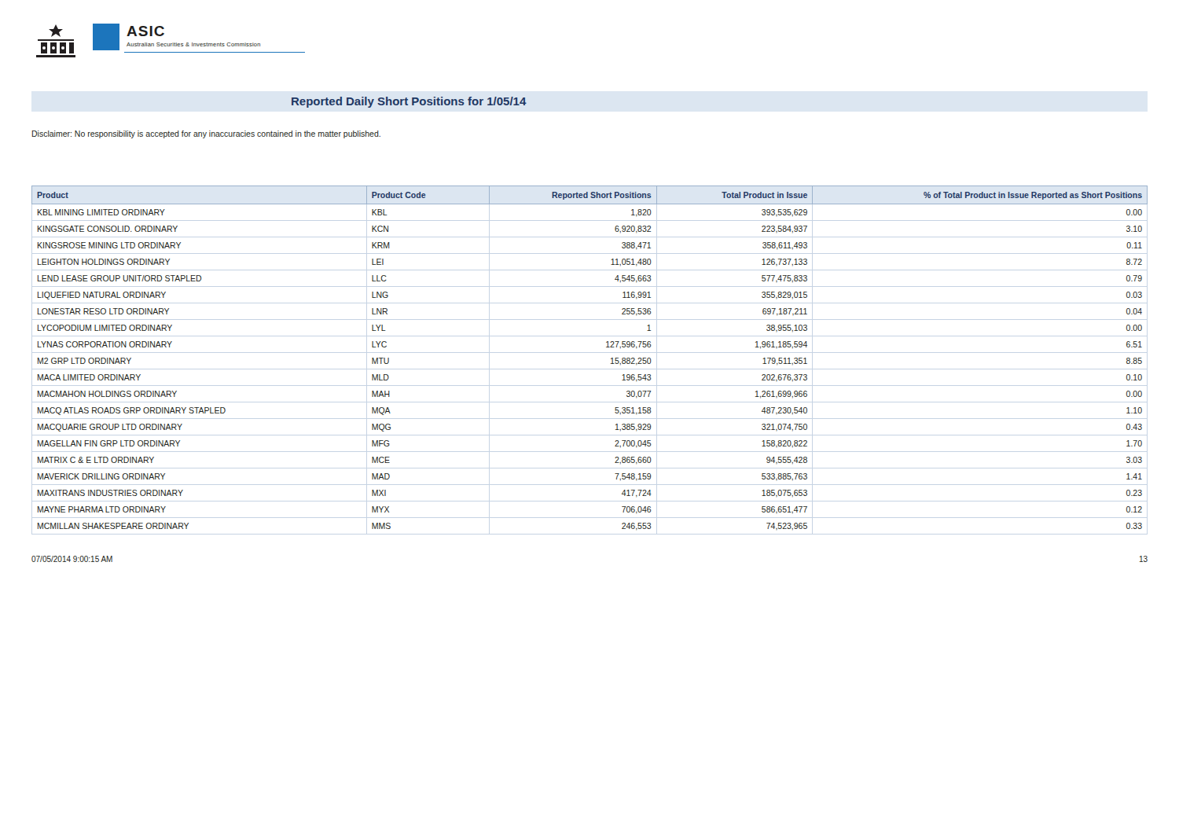ASIC
Australian Securities & Investments Commission
Reported Daily Short Positions for 1/05/14
Disclaimer: No responsibility is accepted for any inaccuracies contained in the matter published.
| Product | Product Code | Reported Short Positions | Total Product in Issue | % of Total Product in Issue Reported as Short Positions |
| --- | --- | --- | --- | --- |
| KBL MINING LIMITED ORDINARY | KBL | 1,820 | 393,535,629 | 0.00 |
| KINGSGATE CONSOLID. ORDINARY | KCN | 6,920,832 | 223,584,937 | 3.10 |
| KINGSROSE MINING LTD ORDINARY | KRM | 388,471 | 358,611,493 | 0.11 |
| LEIGHTON HOLDINGS ORDINARY | LEI | 11,051,480 | 126,737,133 | 8.72 |
| LEND LEASE GROUP UNIT/ORD STAPLED | LLC | 4,545,663 | 577,475,833 | 0.79 |
| LIQUEFIED NATURAL ORDINARY | LNG | 116,991 | 355,829,015 | 0.03 |
| LONESTAR RESO LTD ORDINARY | LNR | 255,536 | 697,187,211 | 0.04 |
| LYCOPODIUM LIMITED ORDINARY | LYL | 1 | 38,955,103 | 0.00 |
| LYNAS CORPORATION ORDINARY | LYC | 127,596,756 | 1,961,185,594 | 6.51 |
| M2 GRP LTD ORDINARY | MTU | 15,882,250 | 179,511,351 | 8.85 |
| MACA LIMITED ORDINARY | MLD | 196,543 | 202,676,373 | 0.10 |
| MACMAHON HOLDINGS ORDINARY | MAH | 30,077 | 1,261,699,966 | 0.00 |
| MACQ ATLAS ROADS GRP ORDINARY STAPLED | MQA | 5,351,158 | 487,230,540 | 1.10 |
| MACQUARIE GROUP LTD ORDINARY | MQG | 1,385,929 | 321,074,750 | 0.43 |
| MAGELLAN FIN GRP LTD ORDINARY | MFG | 2,700,045 | 158,820,822 | 1.70 |
| MATRIX C & E LTD ORDINARY | MCE | 2,865,660 | 94,555,428 | 3.03 |
| MAVERICK DRILLING ORDINARY | MAD | 7,548,159 | 533,885,763 | 1.41 |
| MAXITRANS INDUSTRIES ORDINARY | MXI | 417,724 | 185,075,653 | 0.23 |
| MAYNE PHARMA LTD ORDINARY | MYX | 706,046 | 586,651,477 | 0.12 |
| MCMILLAN SHAKESPEARE ORDINARY | MMS | 246,553 | 74,523,965 | 0.33 |
07/05/2014 9:00:15 AM 13